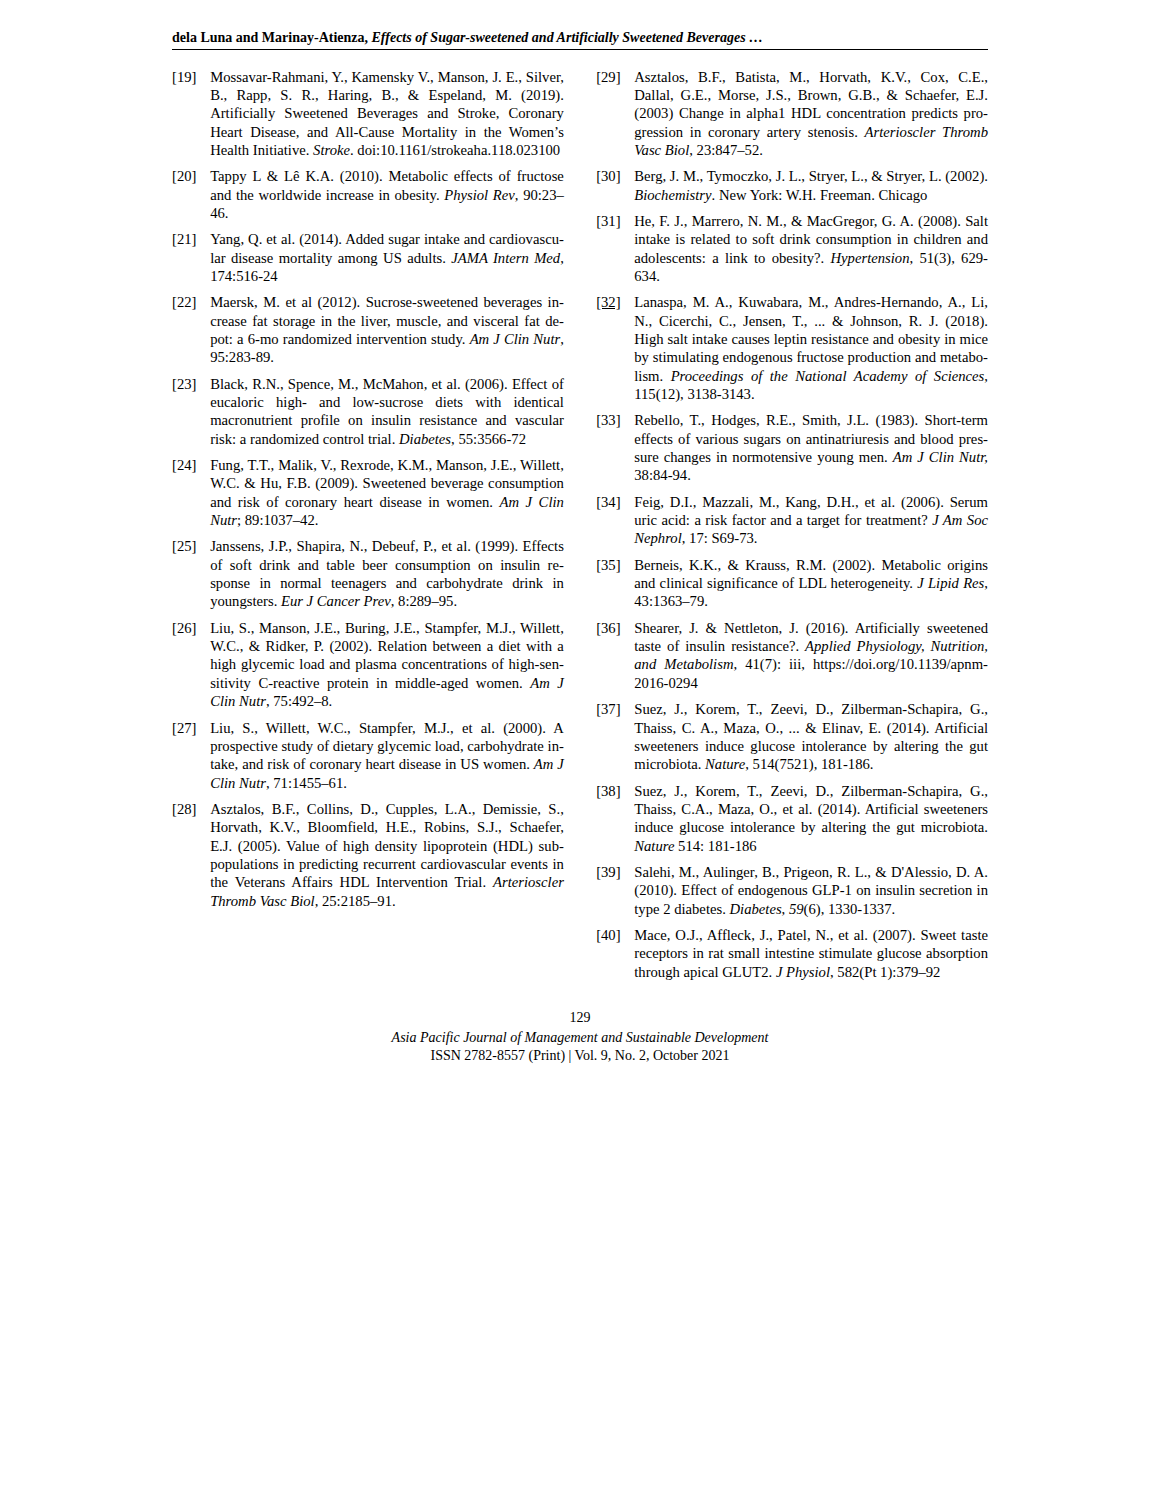dela Luna and Marinay-Atienza, Effects of Sugar-sweetened and Artificially Sweetened Beverages …
[19] Mossavar-Rahmani, Y., Kamensky V., Manson, J. E., Silver, B., Rapp, S. R., Haring, B., & Espeland, M. (2019). Artificially Sweetened Beverages and Stroke, Coronary Heart Disease, and All-Cause Mortality in the Women’s Health Initiative. Stroke. doi:10.1161/strokeaha.118.023100
[20] Tappy L & Lê K.A. (2010). Metabolic effects of fructose and the worldwide increase in obesity. Physiol Rev, 90:23–46.
[21] Yang, Q. et al. (2014). Added sugar intake and cardiovascular disease mortality among US adults. JAMA Intern Med, 174:516-24
[22] Maersk, M. et al (2012). Sucrose-sweetened beverages increase fat storage in the liver, muscle, and visceral fat depot: a 6-mo randomized intervention study. Am J Clin Nutr, 95:283-89.
[23] Black, R.N., Spence, M., McMahon, et al. (2006). Effect of eucaloric high- and low-sucrose diets with identical macronutrient profile on insulin resistance and vascular risk: a randomized control trial. Diabetes, 55:3566-72
[24] Fung, T.T., Malik, V., Rexrode, K.M., Manson, J.E., Willett, W.C. & Hu, F.B. (2009). Sweetened beverage consumption and risk of coronary heart disease in women. Am J Clin Nutr; 89:1037–42.
[25] Janssens, J.P., Shapira, N., Debeuf, P., et al. (1999). Effects of soft drink and table beer consumption on insulin response in normal teenagers and carbohydrate drink in youngsters. Eur J Cancer Prev, 8:289–95.
[26] Liu, S., Manson, J.E., Buring, J.E., Stampfer, M.J., Willett, W.C., & Ridker, P. (2002). Relation between a diet with a high glycemic load and plasma concentrations of high-sensitivity C-reactive protein in middle-aged women. Am J Clin Nutr, 75:492–8.
[27] Liu, S., Willett, W.C., Stampfer, M.J., et al. (2000). A prospective study of dietary glycemic load, carbohydrate intake, and risk of coronary heart disease in US women. Am J Clin Nutr, 71:1455–61.
[28] Asztalos, B.F., Collins, D., Cupples, L.A., Demissie, S., Horvath, K.V., Bloomfield, H.E., Robins, S.J., Schaefer, E.J. (2005). Value of high density lipoprotein (HDL) subpopulations in predicting recurrent cardiovascular events in the Veterans Affairs HDL Intervention Trial. Arterioscler Thromb Vasc Biol, 25:2185–91.
[29] Asztalos, B.F., Batista, M., Horvath, K.V., Cox, C.E., Dallal, G.E., Morse, J.S., Brown, G.B., & Schaefer, E.J. (2003) Change in alpha1 HDL concentration predicts progression in coronary artery stenosis. Arterioscler Thromb Vasc Biol, 23:847–52.
[30] Berg, J. M., Tymoczko, J. L., Stryer, L., & Stryer, L. (2002). Biochemistry. New York: W.H. Freeman. Chicago
[31] He, F. J., Marrero, N. M., & MacGregor, G. A. (2008). Salt intake is related to soft drink consumption in children and adolescents: a link to obesity?. Hypertension, 51(3), 629-634.
[32] Lanaspa, M. A., Kuwabara, M., Andres-Hernando, A., Li, N., Cicerchi, C., Jensen, T., ... & Johnson, R. J. (2018). High salt intake causes leptin resistance and obesity in mice by stimulating endogenous fructose production and metabolism. Proceedings of the National Academy of Sciences, 115(12), 3138-3143.
[33] Rebello, T., Hodges, R.E., Smith, J.L. (1983). Short-term effects of various sugars on antinatriuresis and blood pressure changes in normotensive young men. Am J Clin Nutr, 38:84-94.
[34] Feig, D.I., Mazzali, M., Kang, D.H., et al. (2006). Serum uric acid: a risk factor and a target for treatment? J Am Soc Nephrol, 17: S69-73.
[35] Berneis, K.K., & Krauss, R.M. (2002). Metabolic origins and clinical significance of LDL heterogeneity. J Lipid Res, 43:1363–79.
[36] Shearer, J. & Nettleton, J. (2016). Artificially sweetened taste of insulin resistance?. Applied Physiology, Nutrition, and Metabolism, 41(7): iii, https://doi.org/10.1139/apnm-2016-0294
[37] Suez, J., Korem, T., Zeevi, D., Zilberman-Schapira, G., Thaiss, C. A., Maza, O., ... & Elinav, E. (2014). Artificial sweeteners induce glucose intolerance by altering the gut microbiota. Nature, 514(7521), 181-186.
[38] Suez, J., Korem, T., Zeevi, D., Zilberman-Schapira, G., Thaiss, C.A., Maza, O., et al. (2014). Artificial sweeteners induce glucose intolerance by altering the gut microbiota. Nature 514: 181-186
[39] Salehi, M., Aulinger, B., Prigeon, R. L., & D'Alessio, D. A. (2010). Effect of endogenous GLP-1 on insulin secretion in type 2 diabetes. Diabetes, 59(6), 1330-1337.
[40] Mace, O.J., Affleck, J., Patel, N., et al. (2007). Sweet taste receptors in rat small intestine stimulate glucose absorption through apical GLUT2. J Physiol, 582(Pt 1):379–92
129 Asia Pacific Journal of Management and Sustainable Development
ISSN 2782-8557 (Print) | Vol. 9, No. 2, October 2021